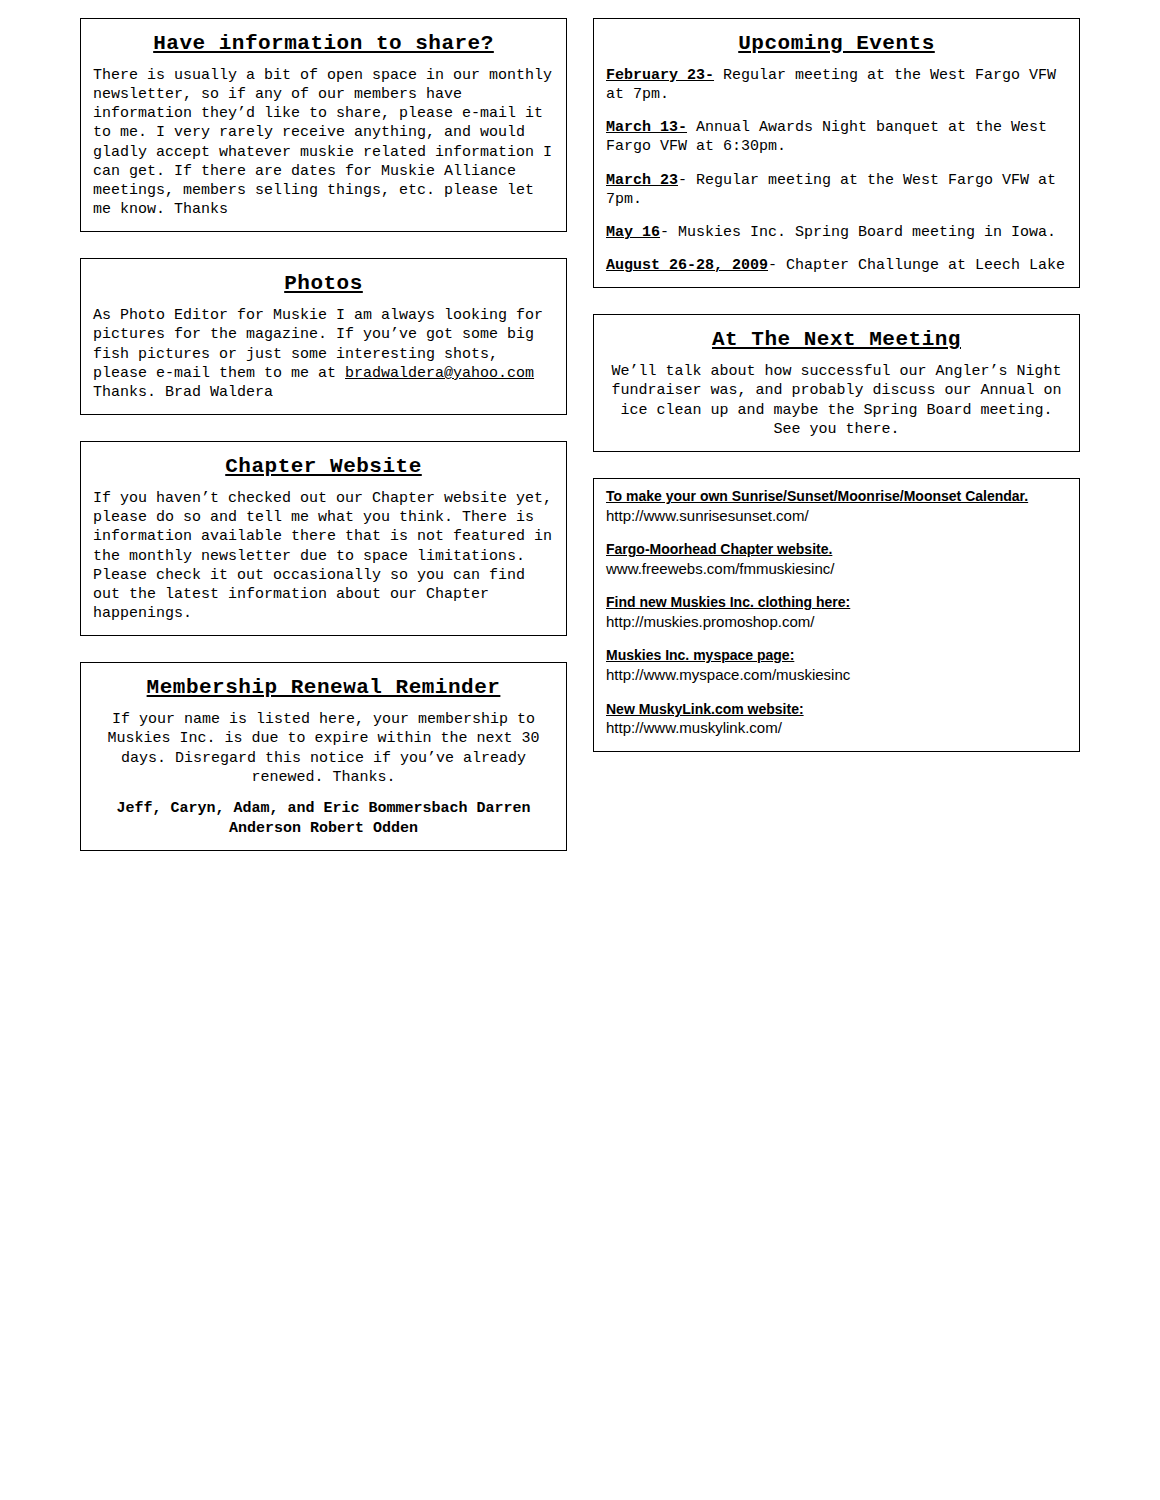Have information to share?
There is usually a bit of open space in our monthly newsletter, so if any of our members have information they’d like to share, please e-mail it to me. I very rarely receive anything, and would gladly accept whatever muskie related information I can get. If there are dates for Muskie Alliance meetings, members selling things, etc. please let me know. Thanks
Photos
As Photo Editor for Muskie I am always looking for pictures for the magazine. If you’ve got some big fish pictures or just some interesting shots, please e-mail them to me at bradwaldera@yahoo.com Thanks. Brad Waldera
Chapter Website
If you haven’t checked out our Chapter website yet, please do so and tell me what you think. There is information available there that is not featured in the monthly newsletter due to space limitations. Please check it out occasionally so you can find out the latest information about our Chapter happenings.
Membership Renewal Reminder
If your name is listed here, your membership to Muskies Inc. is due to expire within the next 30 days. Disregard this notice if you’ve already renewed. Thanks.
Jeff, Caryn, Adam, and Eric Bommersbach Darren Anderson Robert Odden
Upcoming Events
February 23- Regular meeting at the West Fargo VFW at 7pm.
March 13- Annual Awards Night banquet at the West Fargo VFW at 6:30pm.
March 23- Regular meeting at the West Fargo VFW at 7pm.
May 16- Muskies Inc. Spring Board meeting in Iowa.
August 26-28, 2009- Chapter Challunge at Leech Lake
At The Next Meeting
We’ll talk about how successful our Angler’s Night fundraiser was, and probably discuss our Annual on ice clean up and maybe the Spring Board meeting. See you there.
To make your own Sunrise/Sunset/Moonrise/Moonset Calendar. http://www.sunrisesunset.com/
Fargo-Moorhead Chapter website. www.freewebs.com/fmmuskiesinc/
Find new Muskies Inc. clothing here: http://muskies.promoshop.com/
Muskies Inc. myspace page: http://www.myspace.com/muskiesinc
New MuskyLink.com website: http://www.muskylink.com/